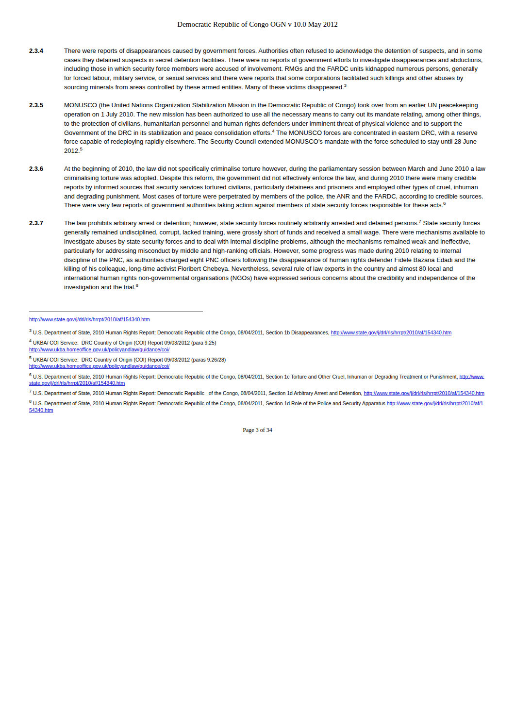Democratic Republic of Congo OGN v 10.0 May 2012
2.3.4
There were reports of disappearances caused by government forces. Authorities often refused to acknowledge the detention of suspects, and in some cases they detained suspects in secret detention facilities. There were no reports of government efforts to investigate disappearances and abductions, including those in which security force members were accused of involvement. RMGs and the FARDC units kidnapped numerous persons, generally for forced labour, military service, or sexual services and there were reports that some corporations facilitated such killings and other abuses by sourcing minerals from areas controlled by these armed entities. Many of these victims disappeared.3
2.3.5
MONUSCO (the United Nations Organization Stabilization Mission in the Democratic Republic of Congo) took over from an earlier UN peacekeeping operation on 1 July 2010. The new mission has been authorized to use all the necessary means to carry out its mandate relating, among other things, to the protection of civilians, humanitarian personnel and human rights defenders under imminent threat of physical violence and to support the Government of the DRC in its stabilization and peace consolidation efforts.4 The MONUSCO forces are concentrated in eastern DRC, with a reserve force capable of redeploying rapidly elsewhere. The Security Council extended MONUSCO’s mandate with the force scheduled to stay until 28 June 2012.5
2.3.6
At the beginning of 2010, the law did not specifically criminalise torture however, during the parliamentary session between March and June 2010 a law criminalising torture was adopted. Despite this reform, the government did not effectively enforce the law, and during 2010 there were many credible reports by informed sources that security services tortured civilians, particularly detainees and prisoners and employed other types of cruel, inhuman and degrading punishment. Most cases of torture were perpetrated by members of the police, the ANR and the FARDC, according to credible sources. There were very few reports of government authorities taking action against members of state security forces responsible for these acts.6
2.3.7
The law prohibits arbitrary arrest or detention; however, state security forces routinely arbitrarily arrested and detained persons.7 State security forces generally remained undisciplined, corrupt, lacked training, were grossly short of funds and received a small wage. There were mechanisms available to investigate abuses by state security forces and to deal with internal discipline problems, although the mechanisms remained weak and ineffective, particularly for addressing misconduct by middle and high-ranking officials. However, some progress was made during 2010 relating to internal discipline of the PNC, as authorities charged eight PNC officers following the disappearance of human rights defender Fidele Bazana Edadi and the killing of his colleague, long-time activist Floribert Chebeya. Nevertheless, several rule of law experts in the country and almost 80 local and international human rights non-governmental organisations (NGOs) have expressed serious concerns about the credibility and independence of the investigation and the trial.8
http://www.state.gov/j/drl/rls/hrrpt/2010/af/154340.htm
3 U.S. Department of State, 2010 Human Rights Report: Democratic Republic of the Congo, 08/04/2011, Section 1b Disappearances, http://www.state.gov/j/drl/rls/hrrpt/2010/af/154340.htm
4 UKBA/ COI Service: DRC Country of Origin (COI) Report 09/03/2012 (para 9.25)
http://www.ukba.homeoffice.gov.uk/policyandlaw/guidance/coi/
5 UKBA/ COI Service: DRC Country of Origin (COI) Report 09/03/2012 (paras 9.26/28)
http://www.ukba.homeoffice.gov.uk/policyandlaw/guidance/coi/
6 U.S. Department of State, 2010 Human Rights Report: Democratic Republic of the Congo, 08/04/2011, Section 1c Torture and Other Cruel, Inhuman or Degrading Treatment or Punishment, http://www.state.gov/j/drl/rls/hrrpt/2010/af/154340.htm
7 U.S. Department of State, 2010 Human Rights Report: Democratic Republic of the Congo, 08/04/2011, Section 1d Arbitrary Arrest and Detention, http://www.state.gov/j/drl/rls/hrrpt/2010/af/154340.htm
8 U.S. Department of State, 2010 Human Rights Report: Democratic Republic of the Congo, 08/04/2011, Section 1d Role of the Police and Security Apparatus http://www.state.gov/j/drl/rls/hrrpt/2010/af/154340.htm
Page 3 of 34